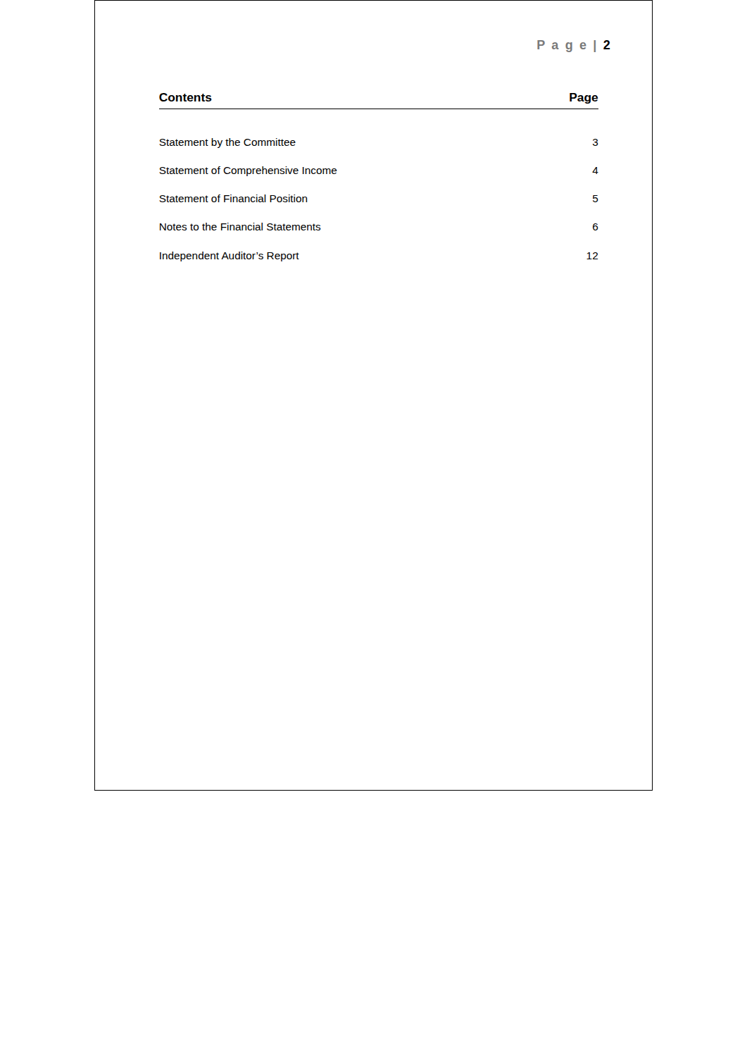P a g e | 2
| Contents | Page |
| --- | --- |
| Statement by the Committee | 3 |
| Statement of Comprehensive Income | 4 |
| Statement of Financial Position | 5 |
| Notes to the Financial Statements | 6 |
| Independent Auditor’s Report | 12 |